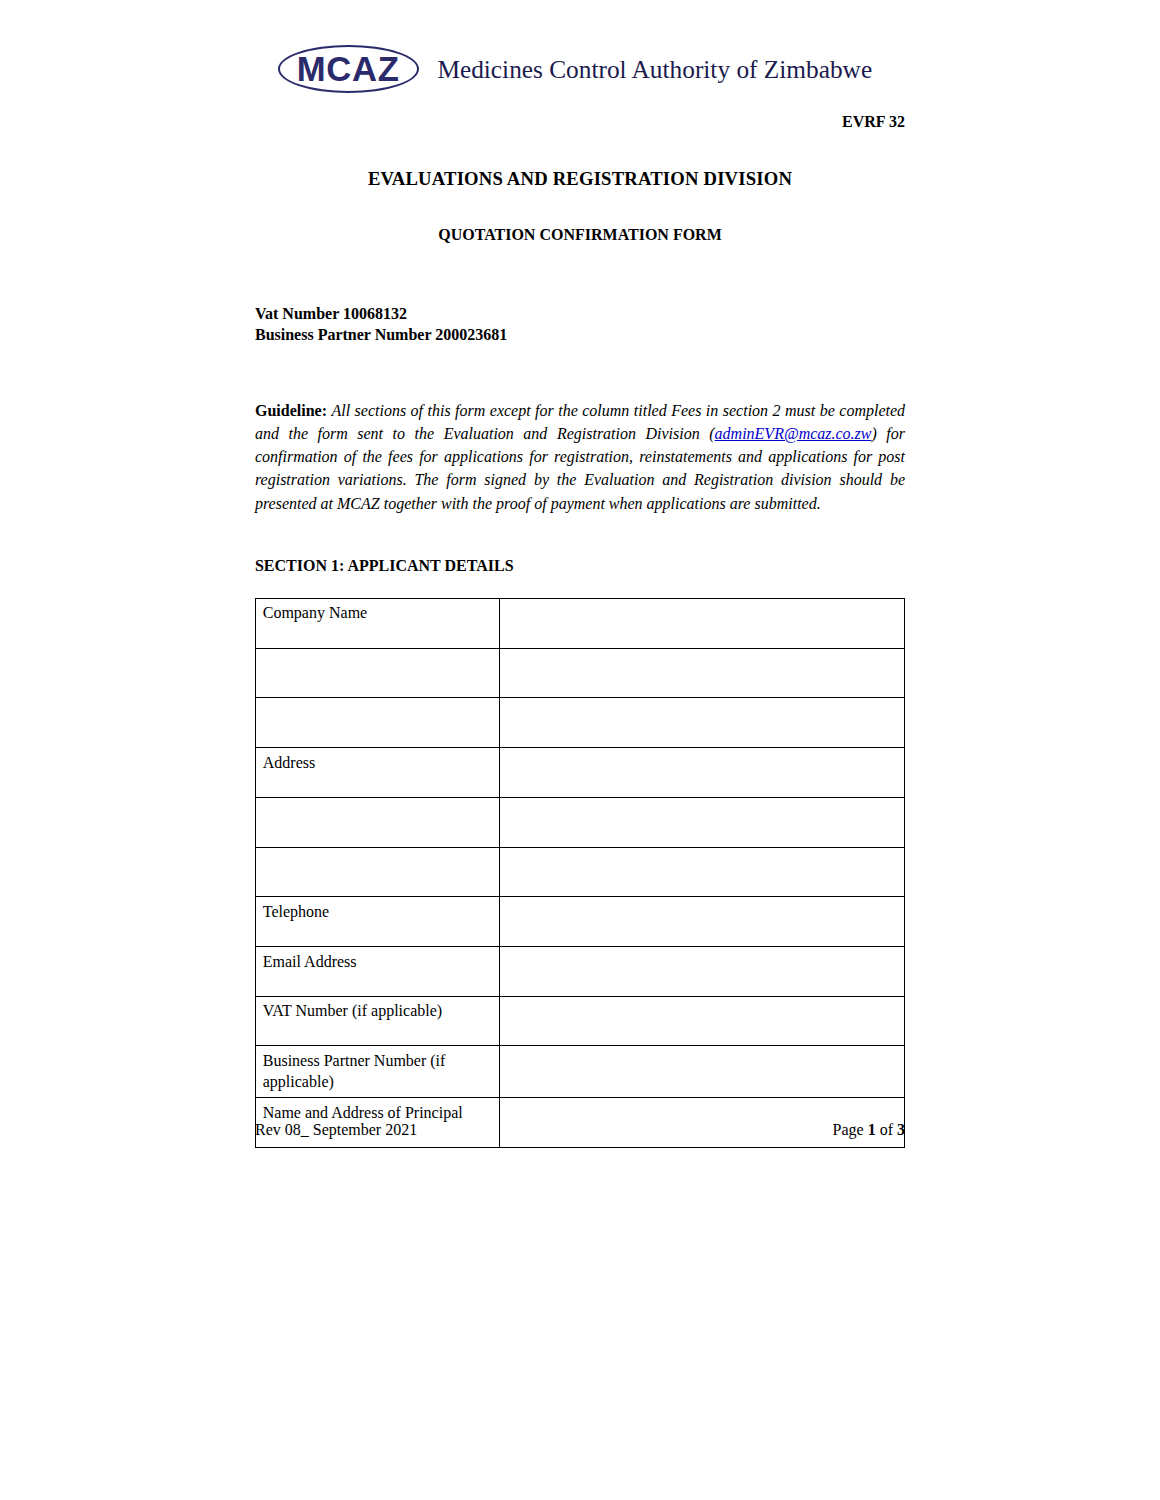MCAZ Medicines Control Authority of Zimbabwe
EVRF 32
EVALUATIONS AND REGISTRATION DIVISION
QUOTATION CONFIRMATION FORM
Vat Number 10068132
Business Partner Number 200023681
Guideline: All sections of this form except for the column titled Fees in section 2 must be completed and the form sent to the Evaluation and Registration Division (adminEVR@mcaz.co.zw) for confirmation of the fees for applications for registration, reinstatements and applications for post registration variations. The form signed by the Evaluation and Registration division should be presented at MCAZ together with the proof of payment when applications are submitted.
SECTION 1: APPLICANT DETAILS
| Company Name | |
| Address | |
| Telephone | |
| Email Address | |
| VAT Number (if applicable) | |
| Business Partner Number (if applicable) | |
| Name and Address of Principal | |
Rev 08_ September 2021 Page 1 of 3